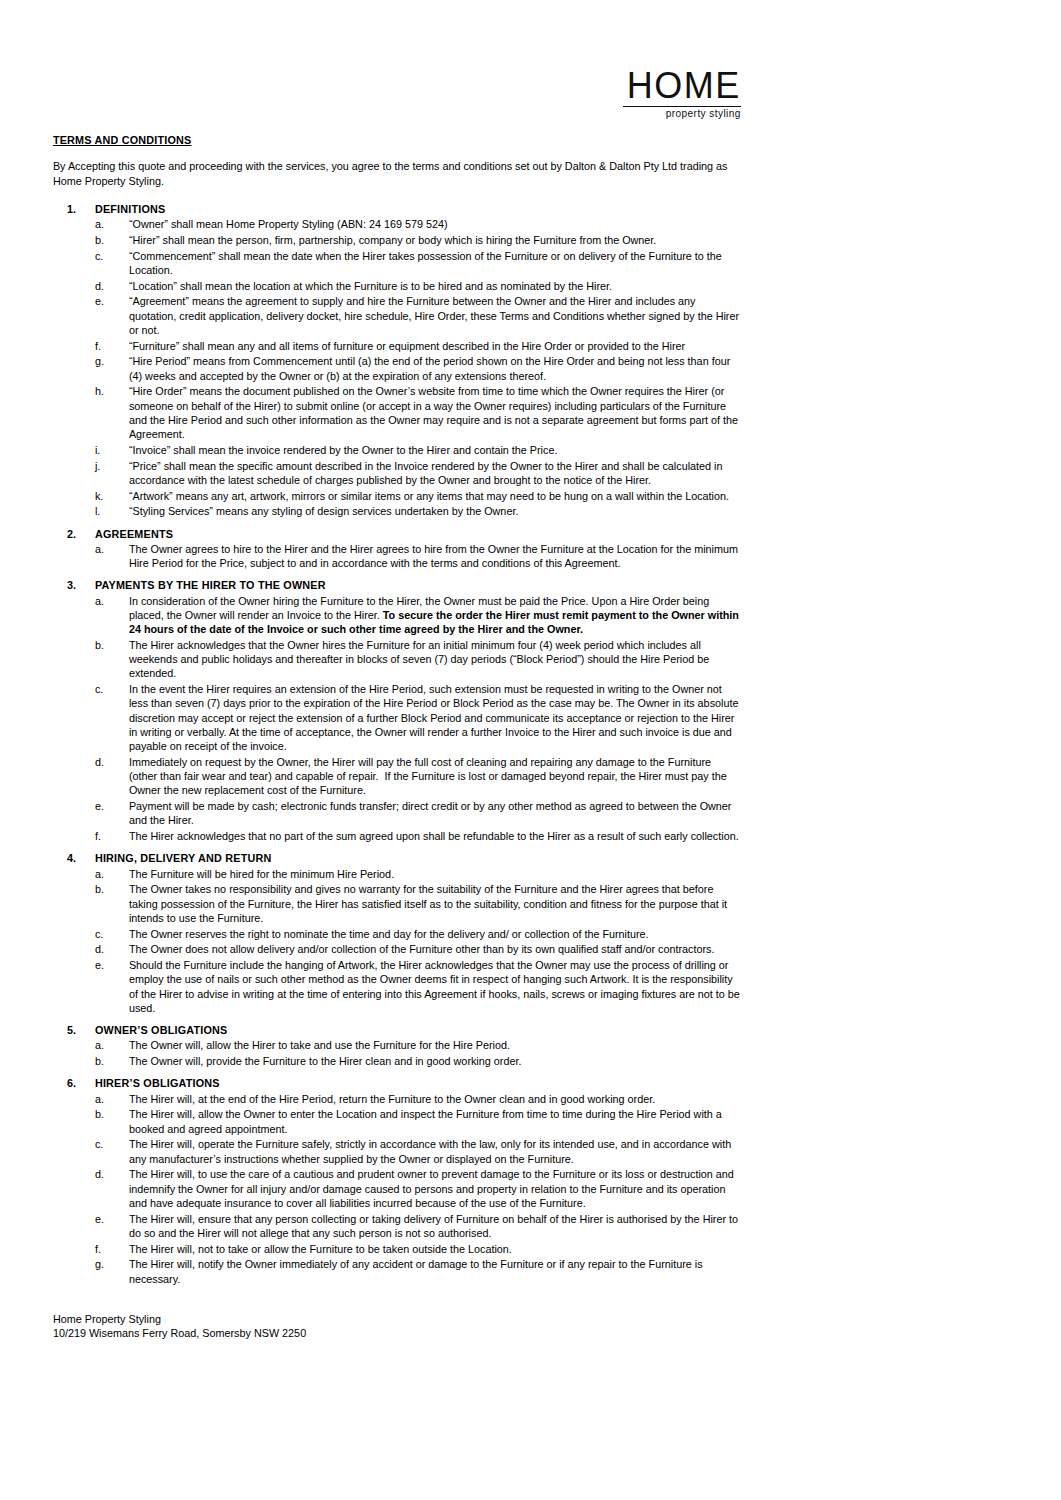HOME
property styling
TERMS AND CONDITIONS
By Accepting this quote and proceeding with the services, you agree to the terms and conditions set out by Dalton & Dalton Pty Ltd trading as Home Property Styling.
DEFINITIONS
“Owner” shall mean Home Property Styling (ABN: 24 169 579 524)
“Hirer” shall mean the person, firm, partnership, company or body which is hiring the Furniture from the Owner.
“Commencement” shall mean the date when the Hirer takes possession of the Furniture or on delivery of the Furniture to the Location.
“Location” shall mean the location at which the Furniture is to be hired and as nominated by the Hirer.
“Agreement” means the agreement to supply and hire the Furniture between the Owner and the Hirer and includes any quotation, credit application, delivery docket, hire schedule, Hire Order, these Terms and Conditions whether signed by the Hirer or not.
“Furniture” shall mean any and all items of furniture or equipment described in the Hire Order or provided to the Hirer
“Hire Period” means from Commencement until (a) the end of the period shown on the Hire Order and being not less than four (4) weeks and accepted by the Owner or (b) at the expiration of any extensions thereof.
“Hire Order” means the document published on the Owner’s website from time to time which the Owner requires the Hirer (or someone on behalf of the Hirer) to submit online (or accept in a way the Owner requires) including particulars of the Furniture and the Hire Period and such other information as the Owner may require and is not a separate agreement but forms part of the Agreement.
“Invoice” shall mean the invoice rendered by the Owner to the Hirer and contain the Price.
“Price” shall mean the specific amount described in the Invoice rendered by the Owner to the Hirer and shall be calculated in accordance with the latest schedule of charges published by the Owner and brought to the notice of the Hirer.
“Artwork” means any art, artwork, mirrors or similar items or any items that may need to be hung on a wall within the Location.
“Styling Services” means any styling of design services undertaken by the Owner.
AGREEMENTS
The Owner agrees to hire to the Hirer and the Hirer agrees to hire from the Owner the Furniture at the Location for the minimum Hire Period for the Price, subject to and in accordance with the terms and conditions of this Agreement.
PAYMENTS BY THE HIRER TO THE OWNER
In consideration of the Owner hiring the Furniture to the Hirer, the Owner must be paid the Price. Upon a Hire Order being placed, the Owner will render an Invoice to the Hirer. To secure the order the Hirer must remit payment to the Owner within 24 hours of the date of the Invoice or such other time agreed by the Hirer and the Owner.
The Hirer acknowledges that the Owner hires the Furniture for an initial minimum four (4) week period which includes all weekends and public holidays and thereafter in blocks of seven (7) day periods (“Block Period”) should the Hire Period be extended.
In the event the Hirer requires an extension of the Hire Period, such extension must be requested in writing to the Owner not less than seven (7) days prior to the expiration of the Hire Period or Block Period as the case may be. The Owner in its absolute discretion may accept or reject the extension of a further Block Period and communicate its acceptance or rejection to the Hirer in writing or verbally. At the time of acceptance, the Owner will render a further Invoice to the Hirer and such invoice is due and payable on receipt of the invoice.
Immediately on request by the Owner, the Hirer will pay the full cost of cleaning and repairing any damage to the Furniture (other than fair wear and tear) and capable of repair. If the Furniture is lost or damaged beyond repair, the Hirer must pay the Owner the new replacement cost of the Furniture.
Payment will be made by cash; electronic funds transfer; direct credit or by any other method as agreed to between the Owner and the Hirer.
The Hirer acknowledges that no part of the sum agreed upon shall be refundable to the Hirer as a result of such early collection.
HIRING, DELIVERY AND RETURN
The Furniture will be hired for the minimum Hire Period.
The Owner takes no responsibility and gives no warranty for the suitability of the Furniture and the Hirer agrees that before taking possession of the Furniture, the Hirer has satisfied itself as to the suitability, condition and fitness for the purpose that it intends to use the Furniture.
The Owner reserves the right to nominate the time and day for the delivery and/ or collection of the Furniture.
The Owner does not allow delivery and/or collection of the Furniture other than by its own qualified staff and/or contractors.
Should the Furniture include the hanging of Artwork, the Hirer acknowledges that the Owner may use the process of drilling or employ the use of nails or such other method as the Owner deems fit in respect of hanging such Artwork. It is the responsibility of the Hirer to advise in writing at the time of entering into this Agreement if hooks, nails, screws or imaging fixtures are not to be used.
OWNER’S OBLIGATIONS
The Owner will, allow the Hirer to take and use the Furniture for the Hire Period.
The Owner will, provide the Furniture to the Hirer clean and in good working order.
HIRER’S OBLIGATIONS
The Hirer will, at the end of the Hire Period, return the Furniture to the Owner clean and in good working order.
The Hirer will, allow the Owner to enter the Location and inspect the Furniture from time to time during the Hire Period with a booked and agreed appointment.
The Hirer will, operate the Furniture safely, strictly in accordance with the law, only for its intended use, and in accordance with any manufacturer’s instructions whether supplied by the Owner or displayed on the Furniture.
The Hirer will, to use the care of a cautious and prudent owner to prevent damage to the Furniture or its loss or destruction and indemnify the Owner for all injury and/or damage caused to persons and property in relation to the Furniture and its operation and have adequate insurance to cover all liabilities incurred because of the use of the Furniture.
The Hirer will, ensure that any person collecting or taking delivery of Furniture on behalf of the Hirer is authorised by the Hirer to do so and the Hirer will not allege that any such person is not so authorised.
The Hirer will, not to take or allow the Furniture to be taken outside the Location.
The Hirer will, notify the Owner immediately of any accident or damage to the Furniture or if any repair to the Furniture is necessary.
Home Property Styling
10/219 Wisemans Ferry Road, Somersby NSW 2250